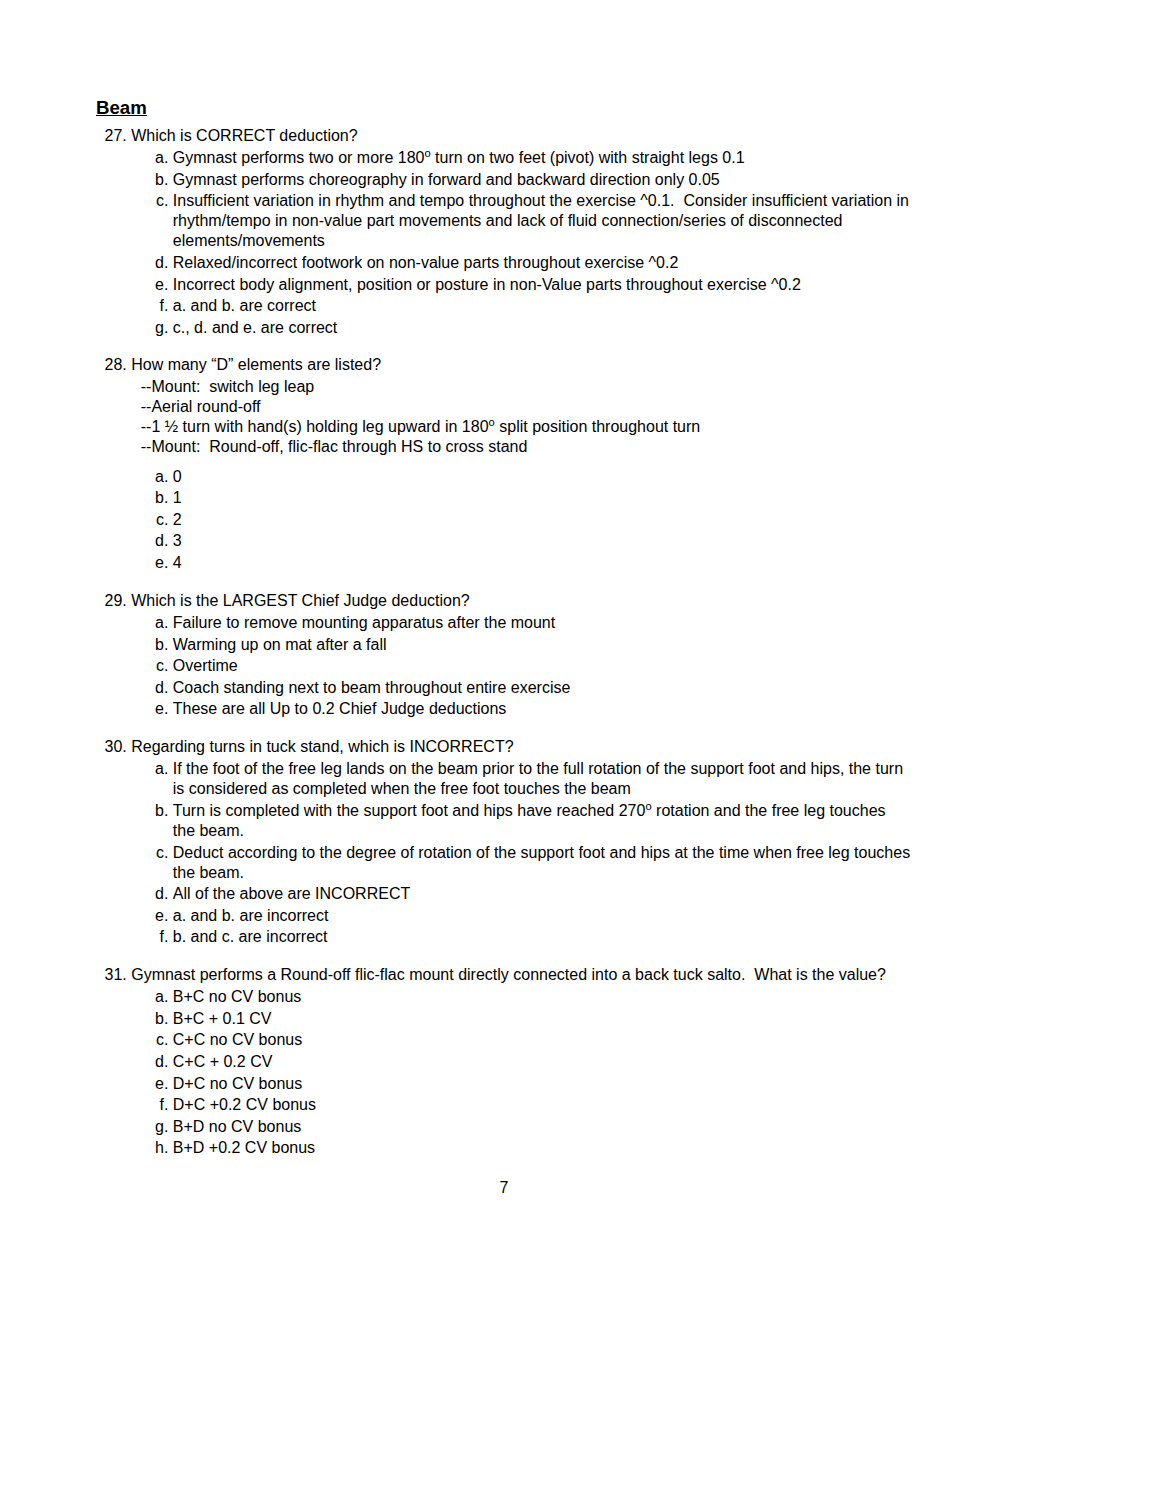Beam
Which is CORRECT deduction?
Gymnast performs two or more 180o turn on two feet (pivot) with straight legs 0.1
Gymnast performs choreography in forward and backward direction only 0.05
Insufficient variation in rhythm and tempo throughout the exercise ^0.1. Consider insufficient variation in rhythm/tempo in non-value part movements and lack of fluid connection/series of disconnected elements/movements
Relaxed/incorrect footwork on non-value parts throughout exercise ^0.2
Incorrect body alignment, position or posture in non-Value parts throughout exercise ^0.2
a. and b. are correct
c., d. and e. are correct
How many “D” elements are listed?
--Mount: switch leg leap
--Aerial round-off
--1 ½ turn with hand(s) holding leg upward in 180o split position throughout turn
--Mount: Round-off, flic-flac through HS to cross stand
0
1
2
3
4
Which is the LARGEST Chief Judge deduction?
Failure to remove mounting apparatus after the mount
Warming up on mat after a fall
Overtime
Coach standing next to beam throughout entire exercise
These are all Up to 0.2 Chief Judge deductions
Regarding turns in tuck stand, which is INCORRECT?
If the foot of the free leg lands on the beam prior to the full rotation of the support foot and hips, the turn is considered as completed when the free foot touches the beam
Turn is completed with the support foot and hips have reached 270o rotation and the free leg touches the beam.
Deduct according to the degree of rotation of the support foot and hips at the time when free leg touches the beam.
All of the above are INCORRECT
a. and b. are incorrect
b. and c. are incorrect
Gymnast performs a Round-off flic-flac mount directly connected into a back tuck salto. What is the value?
B+C no CV bonus
B+C + 0.1 CV
C+C no CV bonus
C+C + 0.2 CV
D+C no CV bonus
D+C +0.2 CV bonus
B+D no CV bonus
B+D +0.2 CV bonus
7